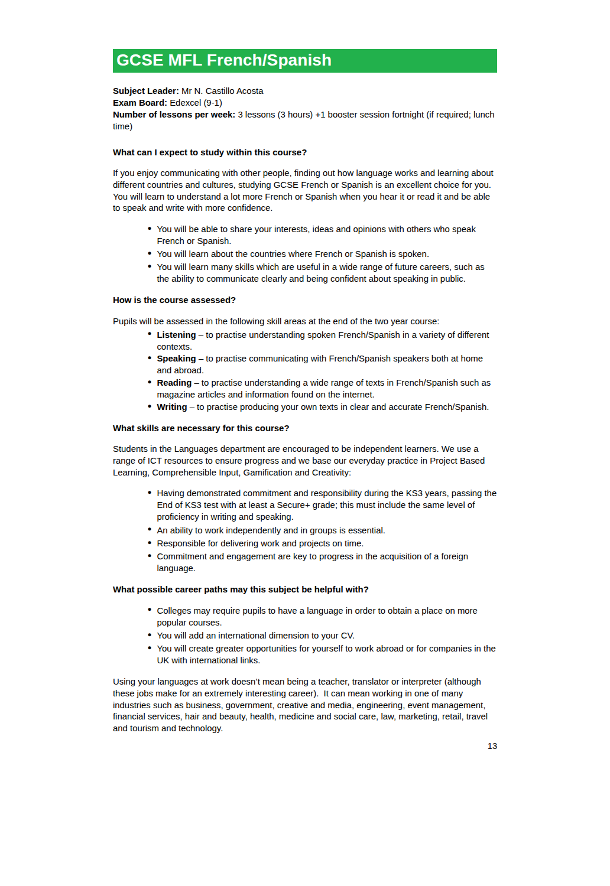GCSE MFL French/Spanish
Subject Leader: Mr N. Castillo Acosta
Exam Board: Edexcel (9-1)
Number of lessons per week: 3 lessons (3 hours) +1 booster session fortnight (if required; lunch time)
What can I expect to study within this course?
If you enjoy communicating with other people, finding out how language works and learning about different countries and cultures, studying GCSE French or Spanish is an excellent choice for you. You will learn to understand a lot more French or Spanish when you hear it or read it and be able to speak and write with more confidence.
You will be able to share your interests, ideas and opinions with others who speak French or Spanish.
You will learn about the countries where French or Spanish is spoken.
You will learn many skills which are useful in a wide range of future careers, such as the ability to communicate clearly and being confident about speaking in public.
How is the course assessed?
Pupils will be assessed in the following skill areas at the end of the two year course:
Listening – to practise understanding spoken French/Spanish in a variety of different contexts.
Speaking – to practise communicating with French/Spanish speakers both at home and abroad.
Reading – to practise understanding a wide range of texts in French/Spanish such as magazine articles and information found on the internet.
Writing – to practise producing your own texts in clear and accurate French/Spanish.
What skills are necessary for this course?
Students in the Languages department are encouraged to be independent learners. We use a range of ICT resources to ensure progress and we base our everyday practice in Project Based Learning, Comprehensible Input, Gamification and Creativity:
Having demonstrated commitment and responsibility during the KS3 years, passing the End of KS3 test with at least a Secure+ grade; this must include the same level of proficiency in writing and speaking.
An ability to work independently and in groups is essential.
Responsible for delivering work and projects on time.
Commitment and engagement are key to progress in the acquisition of a foreign language.
What possible career paths may this subject be helpful with?
Colleges may require pupils to have a language in order to obtain a place on more popular courses.
You will add an international dimension to your CV.
You will create greater opportunities for yourself to work abroad or for companies in the UK with international links.
Using your languages at work doesn’t mean being a teacher, translator or interpreter (although these jobs make for an extremely interesting career). It can mean working in one of many industries such as business, government, creative and media, engineering, event management, financial services, hair and beauty, health, medicine and social care, law, marketing, retail, travel and tourism and technology.
13